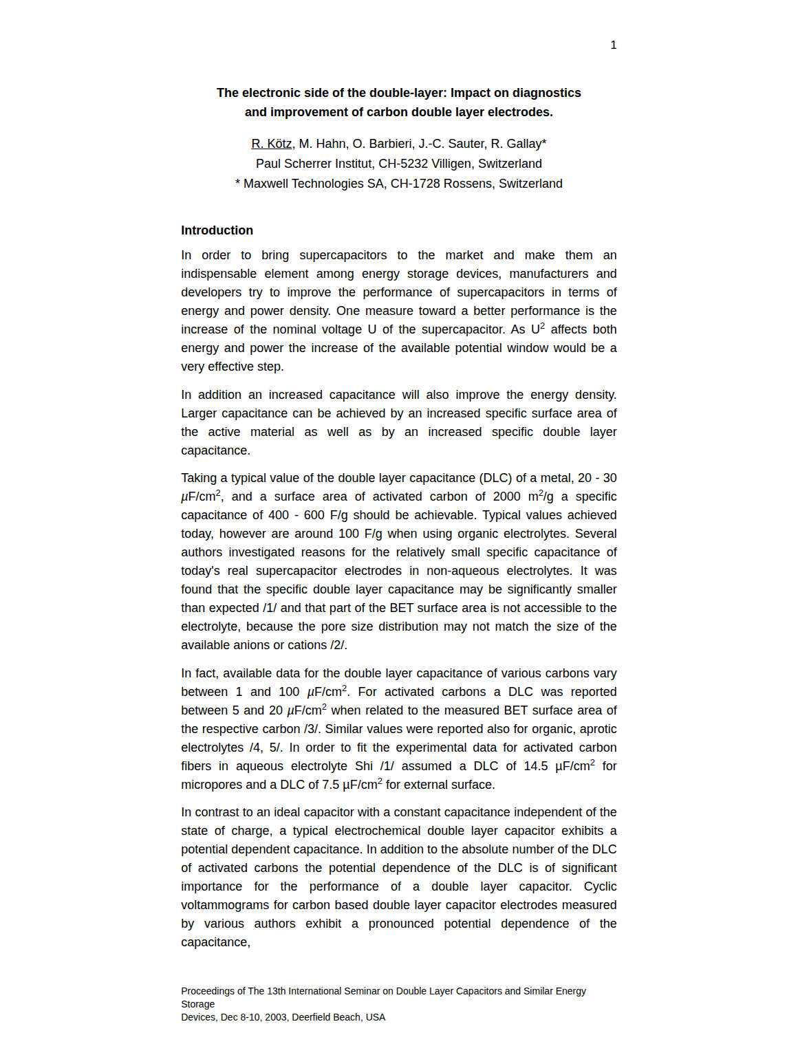1
The electronic side of the double-layer: Impact on diagnostics and improvement of carbon double layer electrodes.
R. Kötz, M. Hahn, O. Barbieri, J.-C. Sauter, R. Gallay*
Paul Scherrer Institut, CH-5232 Villigen, Switzerland
* Maxwell Technologies SA, CH-1728 Rossens, Switzerland
Introduction
In order to bring supercapacitors to the market and make them an indispensable element among energy storage devices, manufacturers and developers try to improve the performance of supercapacitors in terms of energy and power density. One measure toward a better performance is the increase of the nominal voltage U of the supercapacitor. As U2 affects both energy and power the increase of the available potential window would be a very effective step.
In addition an increased capacitance will also improve the energy density. Larger capacitance can be achieved by an increased specific surface area of the active material as well as by an increased specific double layer capacitance.
Taking a typical value of the double layer capacitance (DLC) of a metal, 20 - 30 µ F/cm2, and a surface area of activated carbon of 2000 m2/g a specific capacitance of 400 - 600 F/g should be achievable. Typical values achieved today, however are around 100 F/g when using organic electrolytes. Several authors investigated reasons for the relatively small specific capacitance of today's real supercapacitor electrodes in non-aqueous electrolytes. It was found that the specific double layer capacitance may be significantly smaller than expected /1/ and that part of the BET surface area is not accessible to the electrolyte, because the pore size distribution may not match the size of the available anions or cations /2/.
In fact, available data for the double layer capacitance of various carbons vary between 1 and 100 µ F/cm2. For activated carbons a DLC was reported between 5 and 20 µ F/cm2 when related to the measured BET surface area of the respective carbon /3/. Similar values were reported also for organic, aprotic electrolytes /4, 5/. In order to fit the experimental data for activated carbon fibers in aqueous electrolyte Shi /1/ assumed a DLC of 14.5 µF/cm2 for micropores and a DLC of 7.5 µF/cm2 for external surface.
In contrast to an ideal capacitor with a constant capacitance independent of the state of charge, a typical electrochemical double layer capacitor exhibits a potential dependent capacitance. In addition to the absolute number of the DLC of activated carbons the potential dependence of the DLC is of significant importance for the performance of a double layer capacitor. Cyclic voltammograms for carbon based double layer capacitor electrodes measured by various authors exhibit a pronounced potential dependence of the capacitance,
Proceedings of The 13th International Seminar on Double Layer Capacitors and Similar Energy Storage
Devices, Dec 8-10, 2003, Deerfield Beach, USA